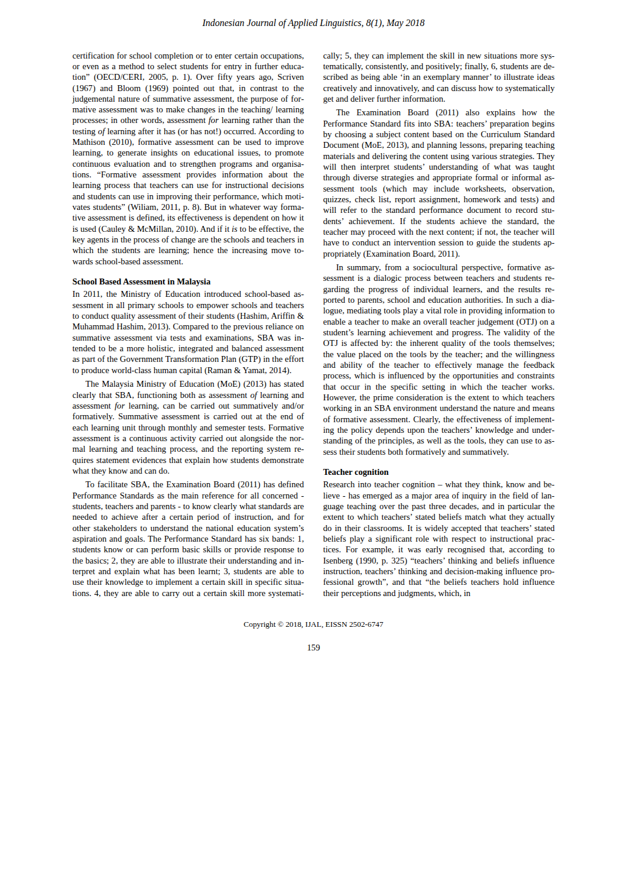Indonesian Journal of Applied Linguistics, 8(1), May 2018
certification for school completion or to enter certain occupations, or even as a method to select students for entry in further education” (OECD/CERI, 2005, p. 1). Over fifty years ago, Scriven (1967) and Bloom (1969) pointed out that, in contrast to the judgemental nature of summative assessment, the purpose of formative assessment was to make changes in the teaching/ learning processes; in other words, assessment for learning rather than the testing of learning after it has (or has not!) occurred. According to Mathison (2010), formative assessment can be used to improve learning, to generate insights on educational issues, to promote continuous evaluation and to strengthen programs and organisations. “Formative assessment provides information about the learning process that teachers can use for instructional decisions and students can use in improving their performance, which motivates students” (Wiliam, 2011, p. 8). But in whatever way formative assessment is defined, its effectiveness is dependent on how it is used (Cauley & McMillan, 2010). And if it is to be effective, the key agents in the process of change are the schools and teachers in which the students are learning; hence the increasing move towards school-based assessment.
School Based Assessment in Malaysia
In 2011, the Ministry of Education introduced school-based assessment in all primary schools to empower schools and teachers to conduct quality assessment of their students (Hashim, Ariffin & Muhammad Hashim, 2013). Compared to the previous reliance on summative assessment via tests and examinations, SBA was intended to be a more holistic, integrated and balanced assessment as part of the Government Transformation Plan (GTP) in the effort to produce world-class human capital (Raman & Yamat, 2014).
The Malaysia Ministry of Education (MoE) (2013) has stated clearly that SBA, functioning both as assessment of learning and assessment for learning, can be carried out summatively and/or formatively. Summative assessment is carried out at the end of each learning unit through monthly and semester tests. Formative assessment is a continuous activity carried out alongside the normal learning and teaching process, and the reporting system requires statement evidences that explain how students demonstrate what they know and can do.
To facilitate SBA, the Examination Board (2011) has defined Performance Standards as the main reference for all concerned - students, teachers and parents - to know clearly what standards are needed to achieve after a certain period of instruction, and for other stakeholders to understand the national education system’s aspiration and goals. The Performance Standard has six bands: 1, students know or can perform basic skills or provide response to the basics; 2, they are able to illustrate their understanding and interpret and explain what has been learnt; 3, students are able to use their knowledge to implement a certain skill in specific situations. 4, they are able to carry out a certain skill more systematically; 5, they can implement the skill in new situations more systematically, consistently, and positively; finally, 6, students are described as being able ‘in an exemplary manner’ to illustrate ideas creatively and innovatively, and can discuss how to systematically get and deliver further information.
The Examination Board (2011) also explains how the Performance Standard fits into SBA: teachers’ preparation begins by choosing a subject content based on the Curriculum Standard Document (MoE, 2013), and planning lessons, preparing teaching materials and delivering the content using various strategies. They will then interpret students’ understanding of what was taught through diverse strategies and appropriate formal or informal assessment tools (which may include worksheets, observation, quizzes, check list, report assignment, homework and tests) and will refer to the standard performance document to record students’ achievement. If the students achieve the standard, the teacher may proceed with the next content; if not, the teacher will have to conduct an intervention session to guide the students appropriately (Examination Board, 2011).
In summary, from a sociocultural perspective, formative assessment is a dialogic process between teachers and students regarding the progress of individual learners, and the results reported to parents, school and education authorities. In such a dialogue, mediating tools play a vital role in providing information to enable a teacher to make an overall teacher judgement (OTJ) on a student’s learning achievement and progress. The validity of the OTJ is affected by: the inherent quality of the tools themselves; the value placed on the tools by the teacher; and the willingness and ability of the teacher to effectively manage the feedback process, which is influenced by the opportunities and constraints that occur in the specific setting in which the teacher works. However, the prime consideration is the extent to which teachers working in an SBA environment understand the nature and means of formative assessment. Clearly, the effectiveness of implementing the policy depends upon the teachers’ knowledge and understanding of the principles, as well as the tools, they can use to assess their students both formatively and summatively.
Teacher cognition
Research into teacher cognition – what they think, know and believe - has emerged as a major area of inquiry in the field of language teaching over the past three decades, and in particular the extent to which teachers’ stated beliefs match what they actually do in their classrooms. It is widely accepted that teachers’ stated beliefs play a significant role with respect to instructional practices. For example, it was early recognised that, according to Isenberg (1990, p. 325) “teachers’ thinking and beliefs influence instruction, teachers’ thinking and decision-making influence professional growth”, and that “the beliefs teachers hold influence their perceptions and judgments, which, in
Copyright © 2018, IJAL, EISSN 2502-6747
159